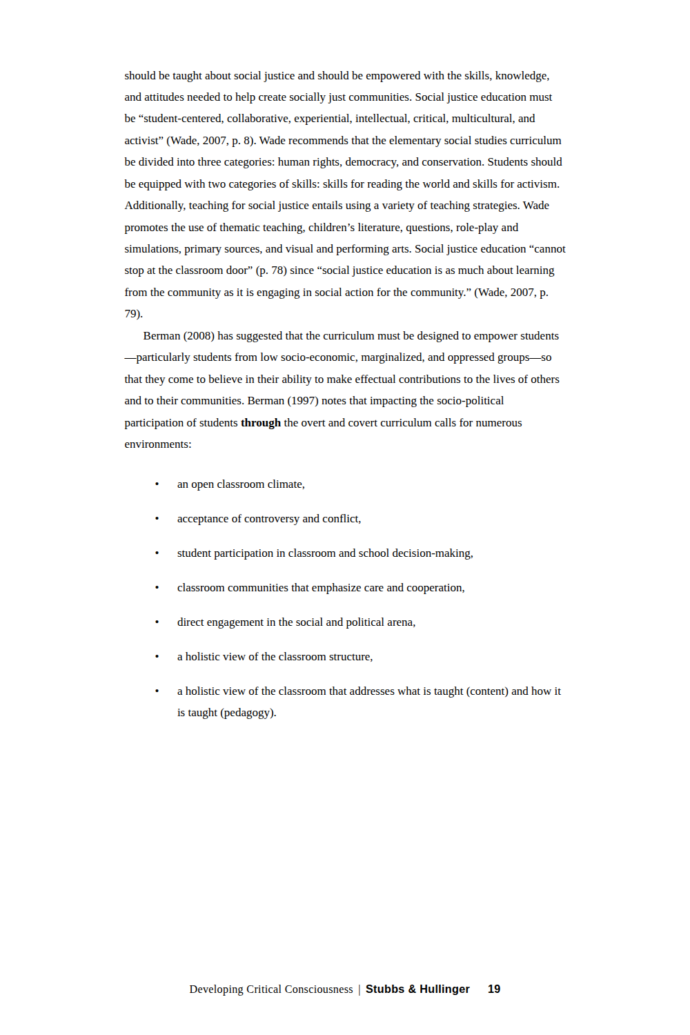should be taught about social justice and should be empowered with the skills, knowledge, and attitudes needed to help create socially just communities. Social justice education must be “student-centered, collaborative, experiential, intellectual, critical, multicultural, and activist” (Wade, 2007, p. 8). Wade recommends that the elementary social studies curriculum be divided into three categories: human rights, democracy, and conservation. Students should be equipped with two categories of skills: skills for reading the world and skills for activism. Additionally, teaching for social justice entails using a variety of teaching strategies. Wade promotes the use of thematic teaching, children’s literature, questions, role-play and simulations, primary sources, and visual and performing arts. Social justice education “cannot stop at the classroom door” (p. 78) since “social justice education is as much about learning from the community as it is engaging in social action for the community.” (Wade, 2007, p. 79).
Berman (2008) has suggested that the curriculum must be designed to empower students—particularly students from low socio-economic, marginalized, and oppressed groups—so that they come to believe in their ability to make effectual contributions to the lives of others and to their communities. Berman (1997) notes that impacting the socio-political participation of students through the overt and covert curriculum calls for numerous environments:
an open classroom climate,
acceptance of controversy and conflict,
student participation in classroom and school decision-making,
classroom communities that emphasize care and cooperation,
direct engagement in the social and political arena,
a holistic view of the classroom structure,
a holistic view of the classroom that addresses what is taught (content) and how it is taught (pedagogy).
Developing Critical Consciousness|Stubbs & Hullinger 19